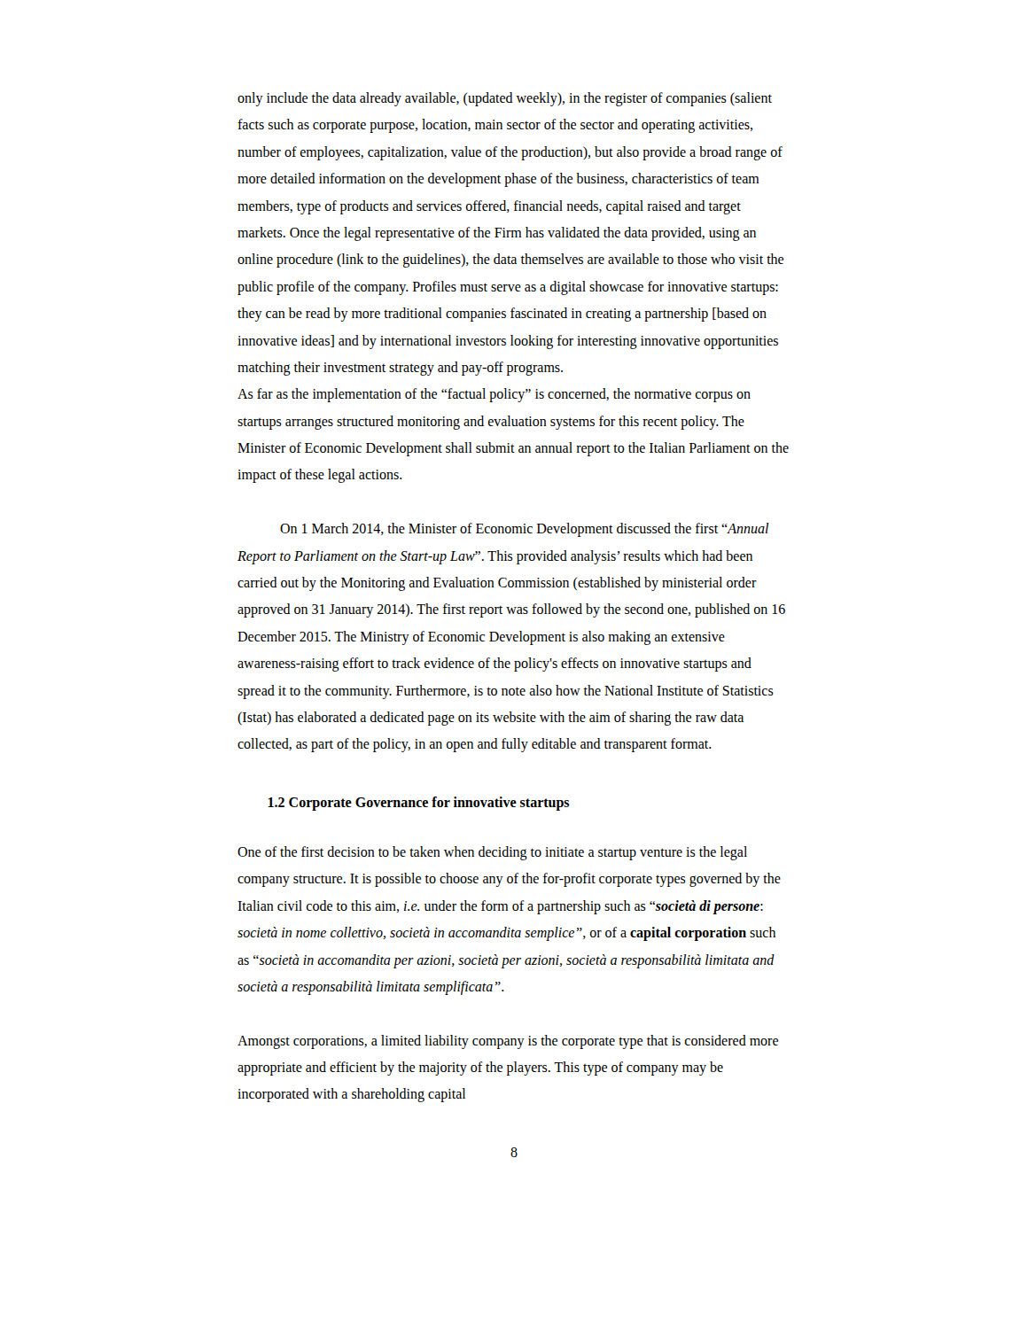only include the data already available, (updated weekly), in the register of companies (salient facts such as corporate purpose, location, main sector of the sector and operating activities, number of employees, capitalization, value of the production), but also provide a broad range of more detailed information on the development phase of the business, characteristics of team members, type of products and services offered, financial needs, capital raised and target markets. Once the legal representative of the Firm has validated the data provided, using an online procedure (link to the guidelines), the data themselves are available to those who visit the public profile of the company. Profiles must serve as a digital showcase for innovative startups: they can be read by more traditional companies fascinated in creating a partnership [based on innovative ideas] and by international investors looking for interesting innovative opportunities matching their investment strategy and pay-off programs.
As far as the implementation of the “factual policy” is concerned, the normative corpus on startups arranges structured monitoring and evaluation systems for this recent policy. The Minister of Economic Development shall submit an annual report to the Italian Parliament on the impact of these legal actions.
On 1 March 2014, the Minister of Economic Development discussed the first “Annual Report to Parliament on the Start-up Law”. This provided analysis’ results which had been carried out by the Monitoring and Evaluation Commission (established by ministerial order approved on 31 January 2014). The first report was followed by the second one, published on 16 December 2015. The Ministry of Economic Development is also making an extensive awareness-raising effort to track evidence of the policy's effects on innovative startups and spread it to the community. Furthermore, is to note also how the National Institute of Statistics (Istat) has elaborated a dedicated page on its website with the aim of sharing the raw data collected, as part of the policy, in an open and fully editable and transparent format.
1.2 Corporate Governance for innovative startups
One of the first decision to be taken when deciding to initiate a startup venture is the legal company structure. It is possible to choose any of the for-profit corporate types governed by the Italian civil code to this aim, i.e. under the form of a partnership such as “società di persone: società in nome collettivo, società in accomandita semplice”, or of a capital corporation such as “società in accomandita per azioni, società per azioni, società a responsabilità limitata and società a responsabilità limitata semplificata”.
Amongst corporations, a limited liability company is the corporate type that is considered more appropriate and efficient by the majority of the players. This type of company may be incorporated with a shareholding capital
8